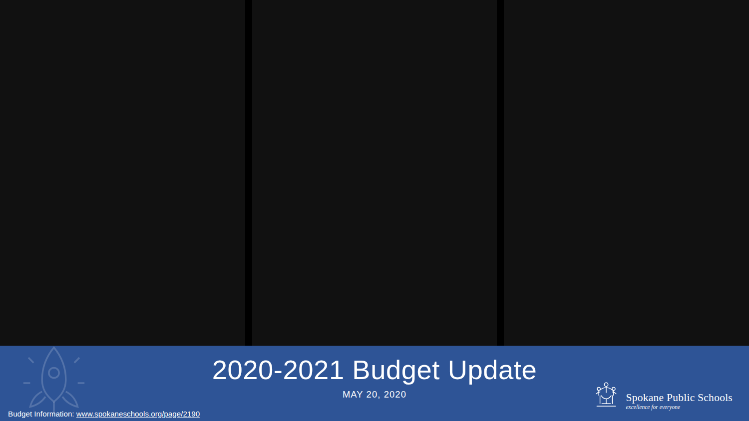2020-2021 Budget Update
May 20, 2020
Spokane Public Schools
excellence for everyone
Budget Information: www.spokaneschools.org/page/2190